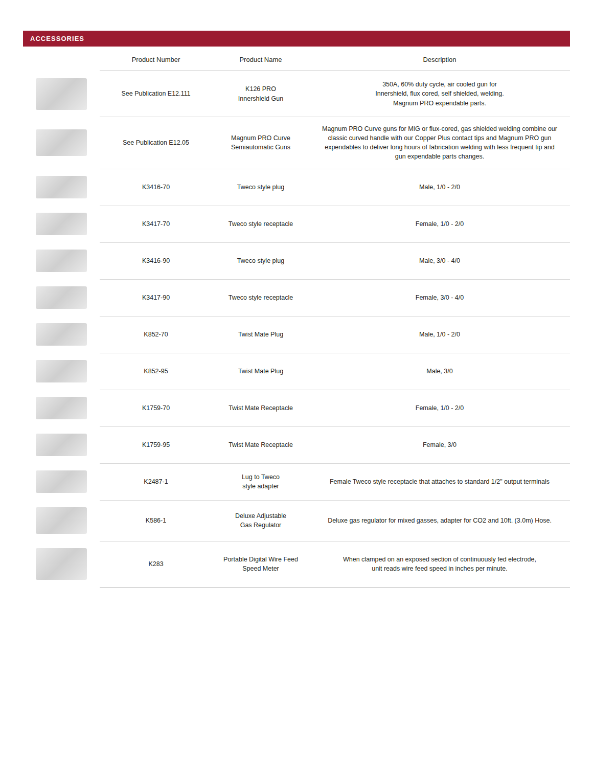ACCESSORIES
| | Product Number | Product Name | Description |
| --- | --- | --- | --- |
| | See Publication E12.111 | K126 PRO Innershield Gun | 350A, 60% duty cycle, air cooled gun for Innershield, flux cored, self shielded, welding. Magnum PRO expendable parts. |
| | See Publication E12.05 | Magnum PRO Curve Semiautomatic Guns | Magnum PRO Curve guns for MIG or flux-cored, gas shielded welding combine our classic curved handle with our Copper Plus contact tips and Magnum PRO gun expendables to deliver long hours of fabrication welding with less frequent tip and gun expendable parts changes. |
| | K3416-70 | Tweco style plug | Male, 1/0 - 2/0 |
| | K3417-70 | Tweco style receptacle | Female, 1/0 - 2/0 |
| | K3416-90 | Tweco style plug | Male, 3/0 - 4/0 |
| | K3417-90 | Tweco style receptacle | Female, 3/0 - 4/0 |
| | K852-70 | Twist Mate Plug | Male, 1/0 - 2/0 |
| | K852-95 | Twist Mate Plug | Male, 3/0 |
| | K1759-70 | Twist Mate Receptacle | Female, 1/0 - 2/0 |
| | K1759-95 | Twist Mate Receptacle | Female, 3/0 |
| | K2487-1 | Lug to Tweco style adapter | Female Tweco style receptacle that attaches to standard 1/2" output terminals |
| | K586-1 | Deluxe Adjustable Gas Regulator | Deluxe gas regulator for mixed gasses, adapter for CO2 and 10ft. (3.0m) Hose. |
| | K283 | Portable Digital Wire Feed Speed Meter | When clamped on an exposed section of continuously fed electrode, unit reads wire feed speed in inches per minute. |